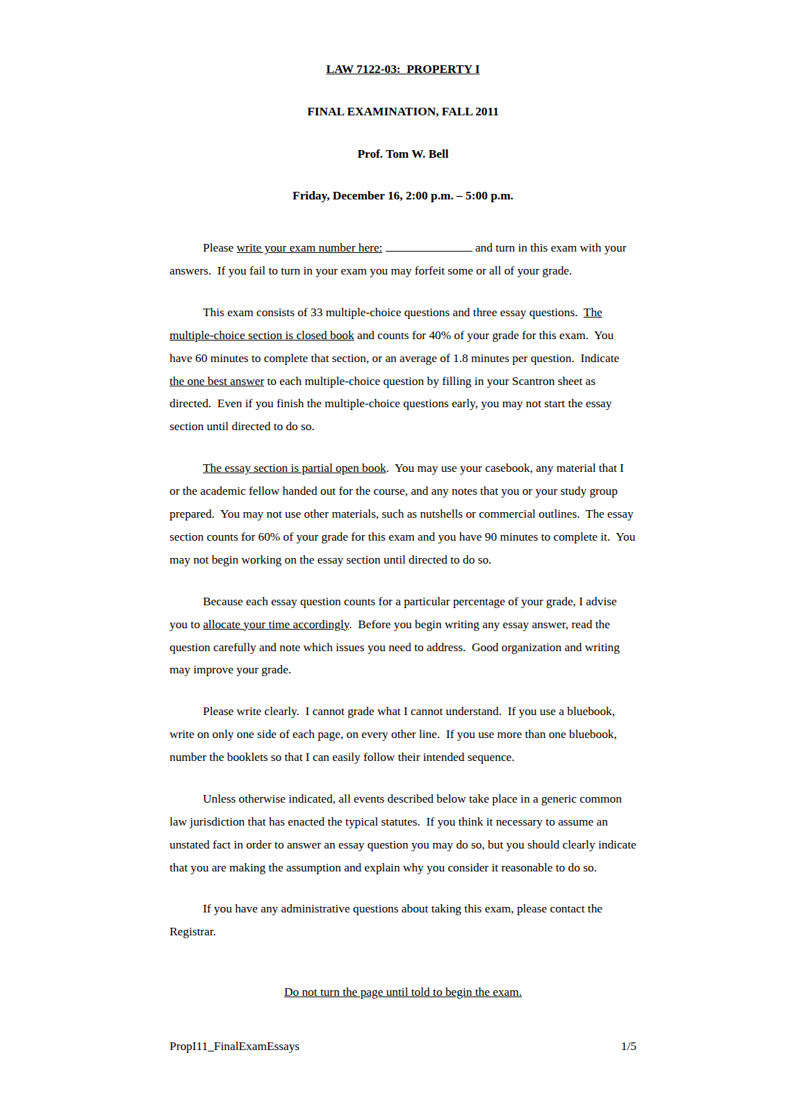LAW 7122-03: PROPERTY I
FINAL EXAMINATION, FALL 2011
Prof. Tom W. Bell
Friday, December 16, 2:00 p.m. – 5:00 p.m.
Please write your exam number here: and turn in this exam with your answers. If you fail to turn in your exam you may forfeit some or all of your grade.
This exam consists of 33 multiple-choice questions and three essay questions. The multiple-choice section is closed book and counts for 40% of your grade for this exam. You have 60 minutes to complete that section, or an average of 1.8 minutes per question. Indicate the one best answer to each multiple-choice question by filling in your Scantron sheet as directed. Even if you finish the multiple-choice questions early, you may not start the essay section until directed to do so.
The essay section is partial open book. You may use your casebook, any material that I or the academic fellow handed out for the course, and any notes that you or your study group prepared. You may not use other materials, such as nutshells or commercial outlines. The essay section counts for 60% of your grade for this exam and you have 90 minutes to complete it. You may not begin working on the essay section until directed to do so.
Because each essay question counts for a particular percentage of your grade, I advise you to allocate your time accordingly. Before you begin writing any essay answer, read the question carefully and note which issues you need to address. Good organization and writing may improve your grade.
Please write clearly. I cannot grade what I cannot understand. If you use a bluebook, write on only one side of each page, on every other line. If you use more than one bluebook, number the booklets so that I can easily follow their intended sequence.
Unless otherwise indicated, all events described below take place in a generic common law jurisdiction that has enacted the typical statutes. If you think it necessary to assume an unstated fact in order to answer an essay question you may do so, but you should clearly indicate that you are making the assumption and explain why you consider it reasonable to do so.
If you have any administrative questions about taking this exam, please contact the Registrar.
Do not turn the page until told to begin the exam.
PropI11_FinalExamEssays 1/5